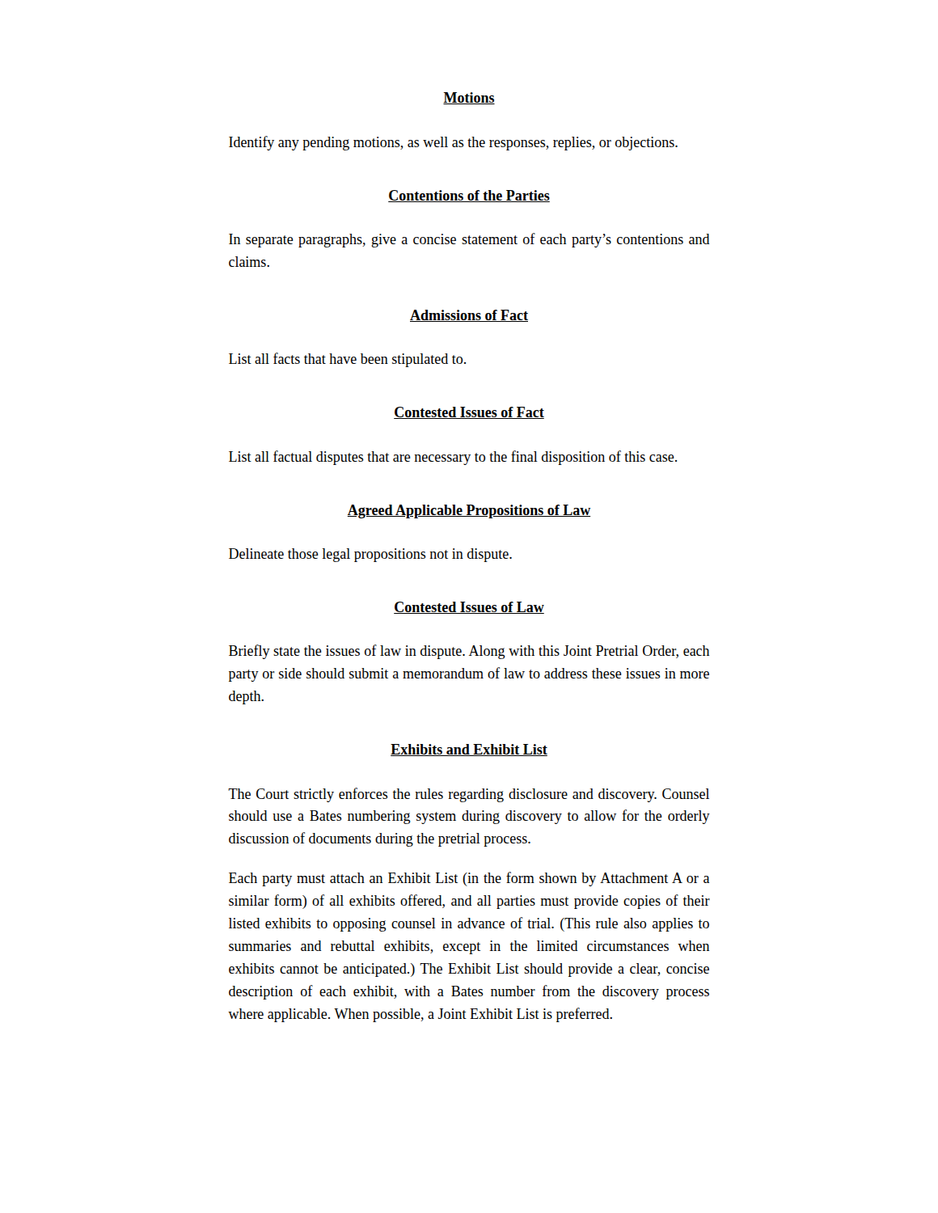Motions
Identify any pending motions, as well as the responses, replies, or objections.
Contentions of the Parties
In separate paragraphs, give a concise statement of each party’s contentions and claims.
Admissions of Fact
List all facts that have been stipulated to.
Contested Issues of Fact
List all factual disputes that are necessary to the final disposition of this case.
Agreed Applicable Propositions of Law
Delineate those legal propositions not in dispute.
Contested Issues of Law
Briefly state the issues of law in dispute. Along with this Joint Pretrial Order, each party or side should submit a memorandum of law to address these issues in more depth.
Exhibits and Exhibit List
The Court strictly enforces the rules regarding disclosure and discovery. Counsel should use a Bates numbering system during discovery to allow for the orderly discussion of documents during the pretrial process.
Each party must attach an Exhibit List (in the form shown by Attachment A or a similar form) of all exhibits offered, and all parties must provide copies of their listed exhibits to opposing counsel in advance of trial. (This rule also applies to summaries and rebuttal exhibits, except in the limited circumstances when exhibits cannot be anticipated.) The Exhibit List should provide a clear, concise description of each exhibit, with a Bates number from the discovery process where applicable. When possible, a Joint Exhibit List is preferred.